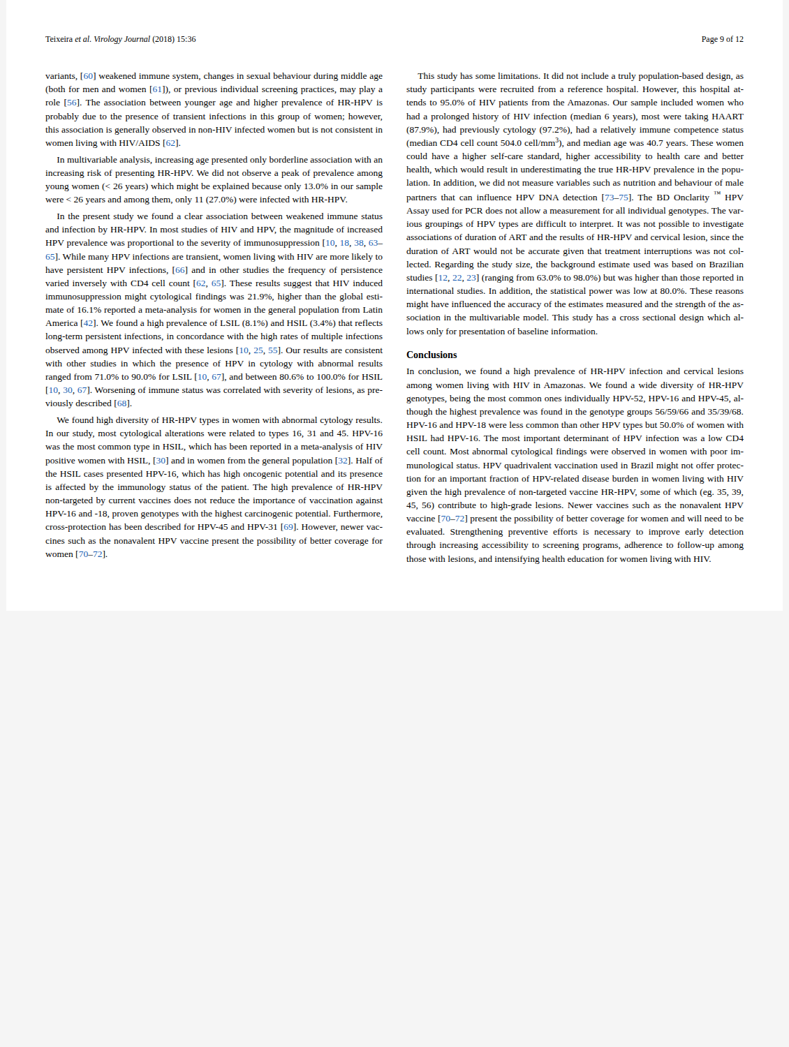Teixeira et al. Virology Journal (2018) 15:36 Page 9 of 12
variants, [60] weakened immune system, changes in sexual behaviour during middle age (both for men and women [61]), or previous individual screening practices, may play a role [56]. The association between younger age and higher prevalence of HR-HPV is probably due to the presence of transient infections in this group of women; however, this association is generally observed in non-HIV infected women but is not consistent in women living with HIV/AIDS [62].
In multivariable analysis, increasing age presented only borderline association with an increasing risk of presenting HR-HPV. We did not observe a peak of prevalence among young women (< 26 years) which might be explained because only 13.0% in our sample were < 26 years and among them, only 11 (27.0%) were infected with HR-HPV.
In the present study we found a clear association between weakened immune status and infection by HR-HPV. In most studies of HIV and HPV, the magnitude of increased HPV prevalence was proportional to the severity of immunosuppression [10, 18, 38, 63–65]. While many HPV infections are transient, women living with HIV are more likely to have persistent HPV infections, [66] and in other studies the frequency of persistence varied inversely with CD4 cell count [62, 65]. These results suggest that HIV induced immunosuppression might cytological findings was 21.9%, higher than the global estimate of 16.1% reported a meta-analysis for women in the general population from Latin America [42]. We found a high prevalence of LSIL (8.1%) and HSIL (3.4%) that reflects long-term persistent infections, in concordance with the high rates of multiple infections observed among HPV infected with these lesions [10, 25, 55]. Our results are consistent with other studies in which the presence of HPV in cytology with abnormal results ranged from 71.0% to 90.0% for LSIL [10, 67], and between 80.6% to 100.0% for HSIL [10, 30, 67]. Worsening of immune status was correlated with severity of lesions, as previously described [68].
We found high diversity of HR-HPV types in women with abnormal cytology results. In our study, most cytological alterations were related to types 16, 31 and 45. HPV-16 was the most common type in HSIL, which has been reported in a meta-analysis of HIV positive women with HSIL, [30] and in women from the general population [32]. Half of the HSIL cases presented HPV-16, which has high oncogenic potential and its presence is affected by the immunology status of the patient. The high prevalence of HR-HPV non-targeted by current vaccines does not reduce the importance of vaccination against HPV-16 and -18, proven genotypes with the highest carcinogenic potential. Furthermore, cross-protection has been described for HPV-45 and HPV-31 [69]. However, newer vaccines such as the nonavalent HPV vaccine present the possibility of better coverage for women [70–72].
This study has some limitations. It did not include a truly population-based design, as study participants were recruited from a reference hospital. However, this hospital attends to 95.0% of HIV patients from the Amazonas. Our sample included women who had a prolonged history of HIV infection (median 6 years), most were taking HAART (87.9%), had previously cytology (97.2%), had a relatively immune competence status (median CD4 cell count 504.0 cell/mm3), and median age was 40.7 years. These women could have a higher self-care standard, higher accessibility to health care and better health, which would result in underestimating the true HR-HPV prevalence in the population. In addition, we did not measure variables such as nutrition and behaviour of male partners that can influence HPV DNA detection [73–75]. The BD Onclarity ™ HPV Assay used for PCR does not allow a measurement for all individual genotypes. The various groupings of HPV types are difficult to interpret. It was not possible to investigate associations of duration of ART and the results of HR-HPV and cervical lesion, since the duration of ART would not be accurate given that treatment interruptions was not collected. Regarding the study size, the background estimate used was based on Brazilian studies [12, 22, 23] (ranging from 63.0% to 98.0%) but was higher than those reported in international studies. In addition, the statistical power was low at 80.0%. These reasons might have influenced the accuracy of the estimates measured and the strength of the association in the multivariable model. This study has a cross sectional design which allows only for presentation of baseline information.
Conclusions
In conclusion, we found a high prevalence of HR-HPV infection and cervical lesions among women living with HIV in Amazonas. We found a wide diversity of HR-HPV genotypes, being the most common ones individually HPV-52, HPV-16 and HPV-45, although the highest prevalence was found in the genotype groups 56/59/66 and 35/39/68. HPV-16 and HPV-18 were less common than other HPV types but 50.0% of women with HSIL had HPV-16. The most important determinant of HPV infection was a low CD4 cell count. Most abnormal cytological findings were observed in women with poor immunological status. HPV quadrivalent vaccination used in Brazil might not offer protection for an important fraction of HPV-related disease burden in women living with HIV given the high prevalence of non-targeted vaccine HR-HPV, some of which (eg. 35, 39, 45, 56) contribute to high-grade lesions. Newer vaccines such as the nonavalent HPV vaccine [70–72] present the possibility of better coverage for women and will need to be evaluated. Strengthening preventive efforts is necessary to improve early detection through increasing accessibility to screening programs, adherence to follow-up among those with lesions, and intensifying health education for women living with HIV.